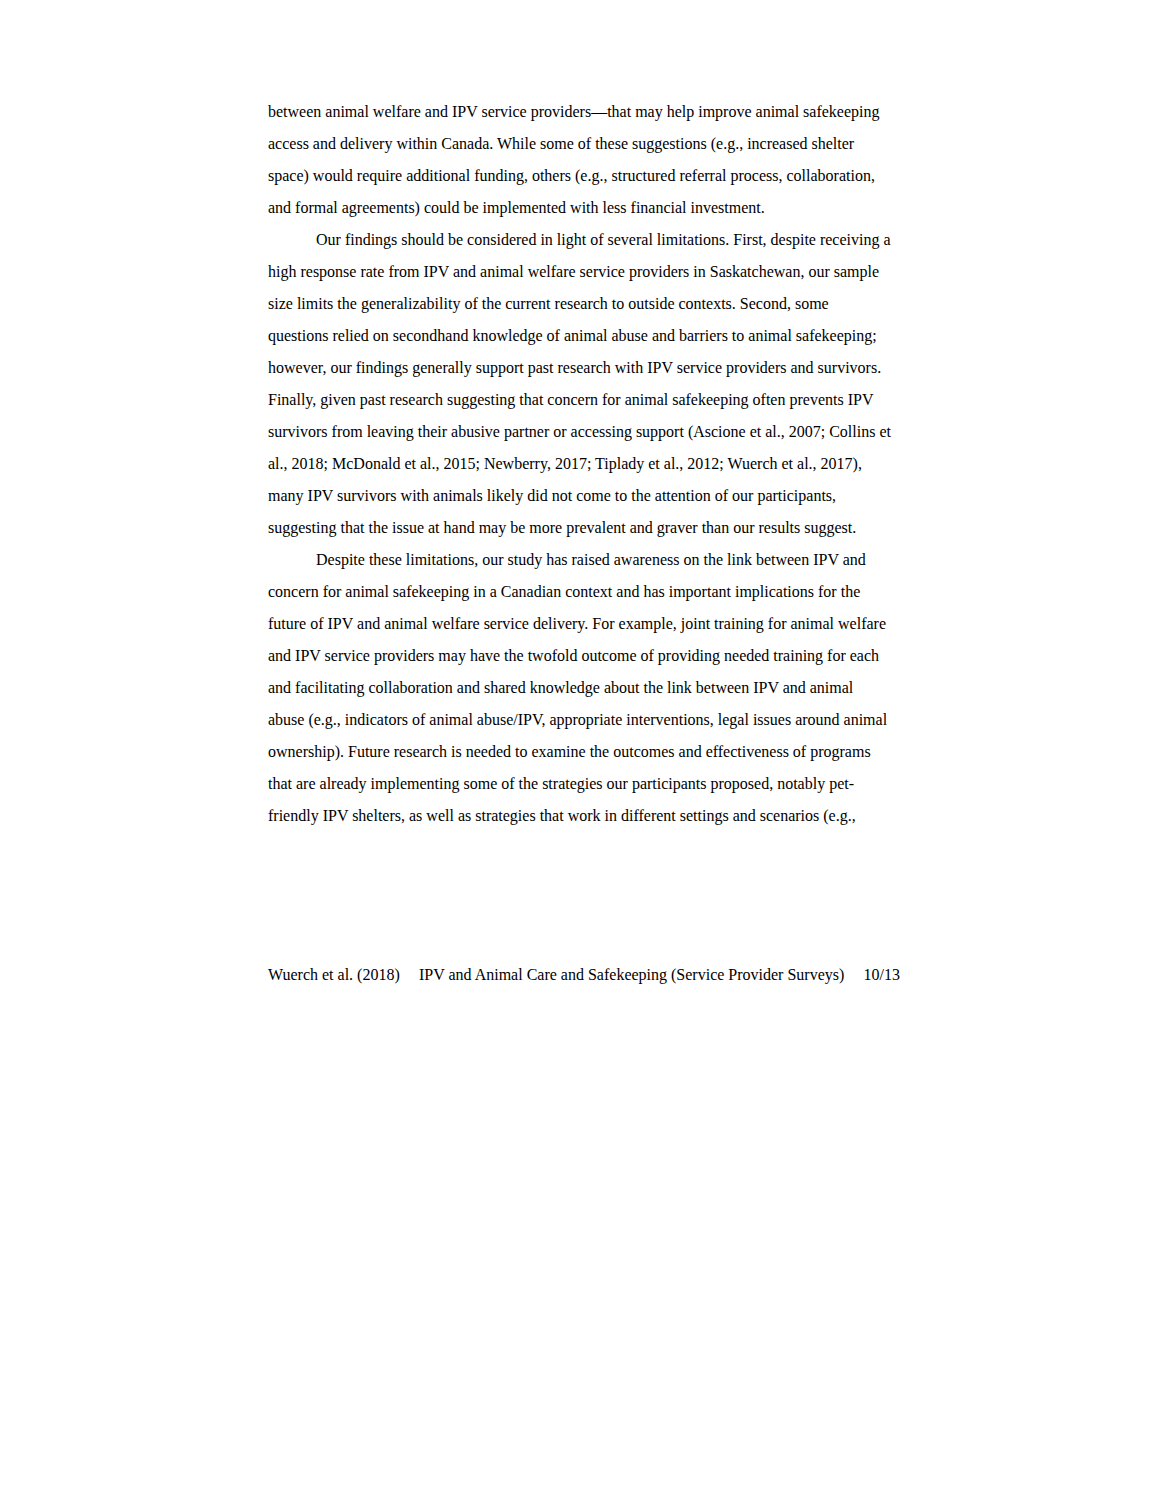between animal welfare and IPV service providers—that may help improve animal safekeeping access and delivery within Canada. While some of these suggestions (e.g., increased shelter space) would require additional funding, others (e.g., structured referral process, collaboration, and formal agreements) could be implemented with less financial investment.
Our findings should be considered in light of several limitations. First, despite receiving a high response rate from IPV and animal welfare service providers in Saskatchewan, our sample size limits the generalizability of the current research to outside contexts. Second, some questions relied on secondhand knowledge of animal abuse and barriers to animal safekeeping; however, our findings generally support past research with IPV service providers and survivors. Finally, given past research suggesting that concern for animal safekeeping often prevents IPV survivors from leaving their abusive partner or accessing support (Ascione et al., 2007; Collins et al., 2018; McDonald et al., 2015; Newberry, 2017; Tiplady et al., 2012; Wuerch et al., 2017), many IPV survivors with animals likely did not come to the attention of our participants, suggesting that the issue at hand may be more prevalent and graver than our results suggest.
Despite these limitations, our study has raised awareness on the link between IPV and concern for animal safekeeping in a Canadian context and has important implications for the future of IPV and animal welfare service delivery. For example, joint training for animal welfare and IPV service providers may have the twofold outcome of providing needed training for each and facilitating collaboration and shared knowledge about the link between IPV and animal abuse (e.g., indicators of animal abuse/IPV, appropriate interventions, legal issues around animal ownership). Future research is needed to examine the outcomes and effectiveness of programs that are already implementing some of the strategies our participants proposed, notably pet-friendly IPV shelters, as well as strategies that work in different settings and scenarios (e.g.,
Wuerch et al. (2018) IPV and Animal Care and Safekeeping (Service Provider Surveys) 10/13